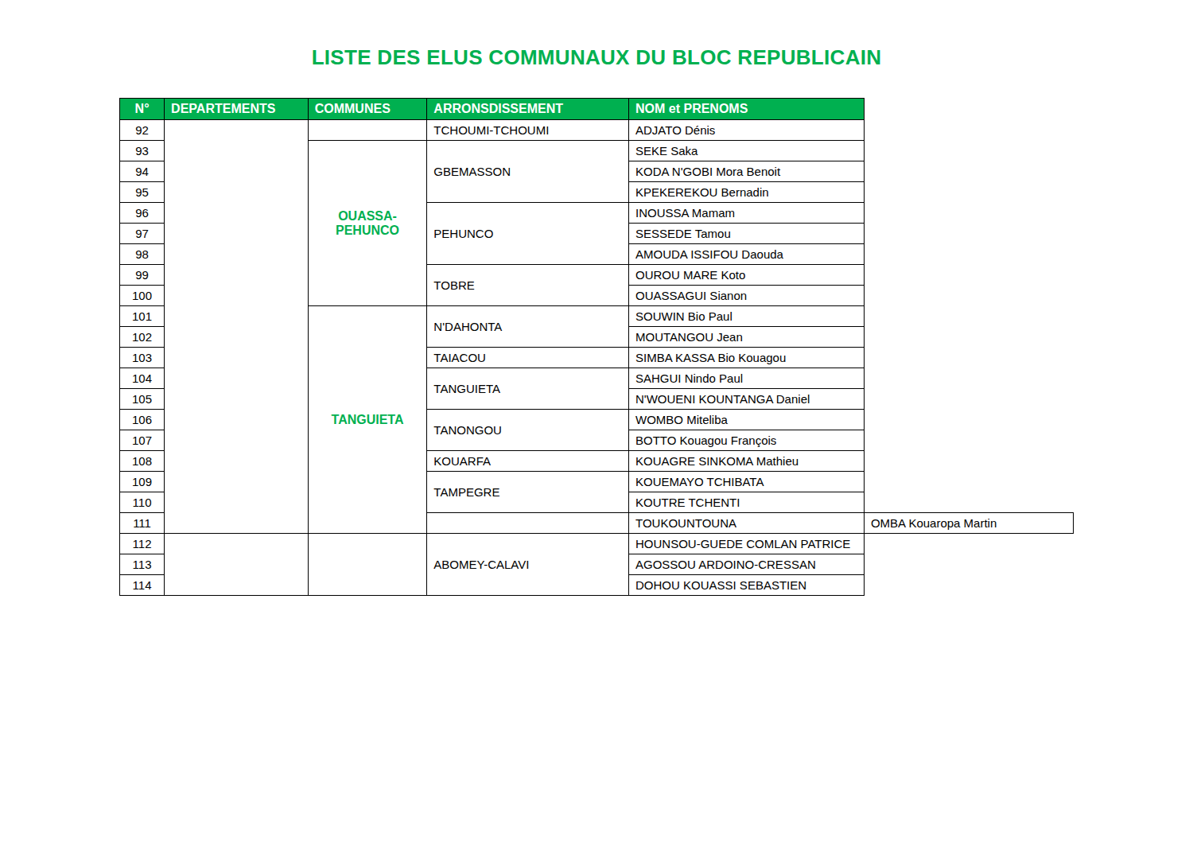LISTE DES ELUS COMMUNAUX DU BLOC REPUBLICAIN
| N° | DEPARTEMENTS | COMMUNES | ARRONSDISSEMENT | NOM et PRENOMS |
| --- | --- | --- | --- | --- |
| 92 | | | TCHOUMI-TCHOUMI | ADJATO Dénis |
| 93 | OUASSA-PEHUNCO | GBEMASSON | SEKE Saka |
| 94 | KODA N'GOBI Mora Benoit |
| 95 | KPEKEREKOU Bernadin |
| 96 | PEHUNCO | INOUSSA Mamam |
| 97 | SESSEDE Tamou |
| 98 | AMOUDA ISSIFOU Daouda |
| 99 | TOBRE | OUROU MARE Koto |
| 100 | OUASSAGUI Sianon |
| 101 | TANGUIETA | N'DAHONTA | SOUWIN Bio Paul |
| 102 | MOUTANGOU Jean |
| 103 | TAIACOU | SIMBA KASSA Bio Kouagou |
| 104 | TANGUIETA | SAHGUI Nindo Paul |
| 105 | N'WOUENI KOUNTANGA Daniel |
| 106 | TANONGOU | WOMBO Miteliba |
| 107 | BOTTO Kouagou François |
| 108 | KOUARFA | KOUAGRE SINKOMA Mathieu |
| 109 | TAMPEGRE | KOUEMAYO TCHIBATA |
| 110 | KOUTRE TCHENTI |
| 111 | | TOUKOUNTOUNA | OMBA Kouaropa Martin |
| 112 | | | ABOMEY-CALAVI | HOUNSOU-GUEDE COMLAN PATRICE |
| 113 | AGOSSOU ARDOINO-CRESSAN |
| 114 | DOHOU KOUASSI SEBASTIEN |